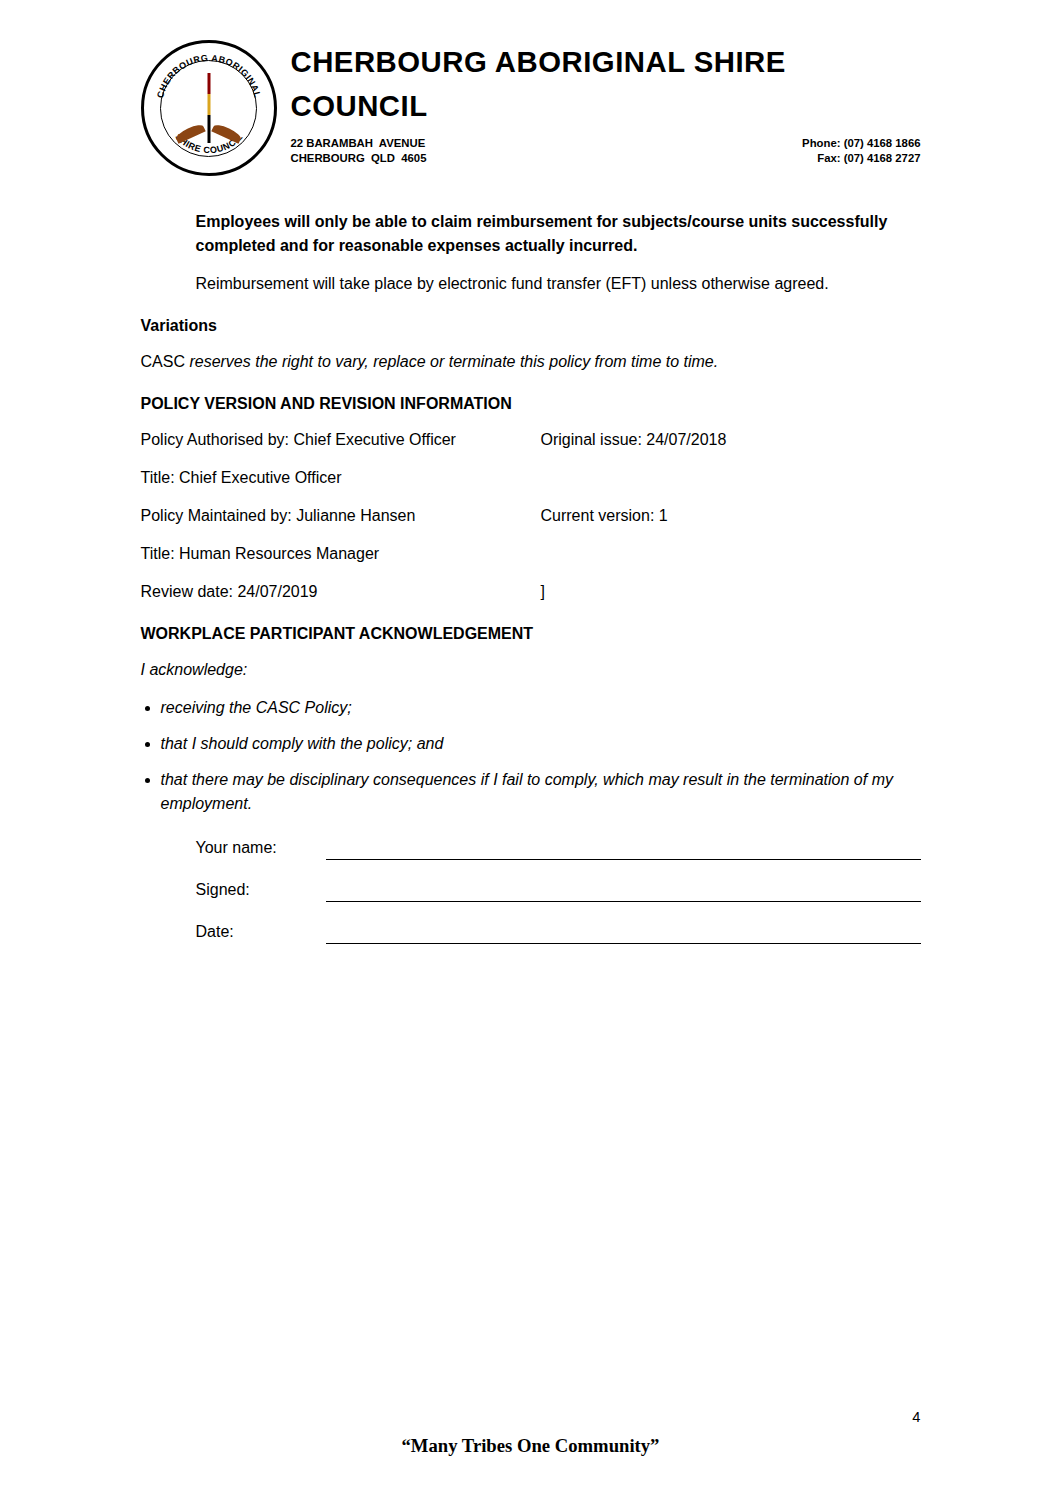CHERBOURG ABORIGINAL SHIRE COUNCIL
CHERBOURG ABORIGINAL SHIRE COUNCIL
22 BARAMBAH AVENUE
CHERBOURG QLD 4605
Phone: (07) 4168 1866
Fax: (07) 4168 2727
Employees will only be able to claim reimbursement for subjects/course units successfully completed and for reasonable expenses actually incurred.
Reimbursement will take place by electronic fund transfer (EFT) unless otherwise agreed.
Variations
CASC reserves the right to vary, replace or terminate this policy from time to time.
POLICY VERSION AND REVISION INFORMATION
Policy Authorised by: Chief Executive Officer
Original issue: 24/07/2018
Title: Chief Executive Officer
Policy Maintained by: Julianne Hansen
Current version: 1
Title: Human Resources Manager
Review date: 24/07/2019
]
WORKPLACE PARTICIPANT ACKNOWLEDGEMENT
I acknowledge:
receiving the CASC Policy;
that I should comply with the policy; and
that there may be disciplinary consequences if I fail to comply, which may result in the termination of my employment.
Your name:
Signed:
Date:
4
“Many Tribes One Community”